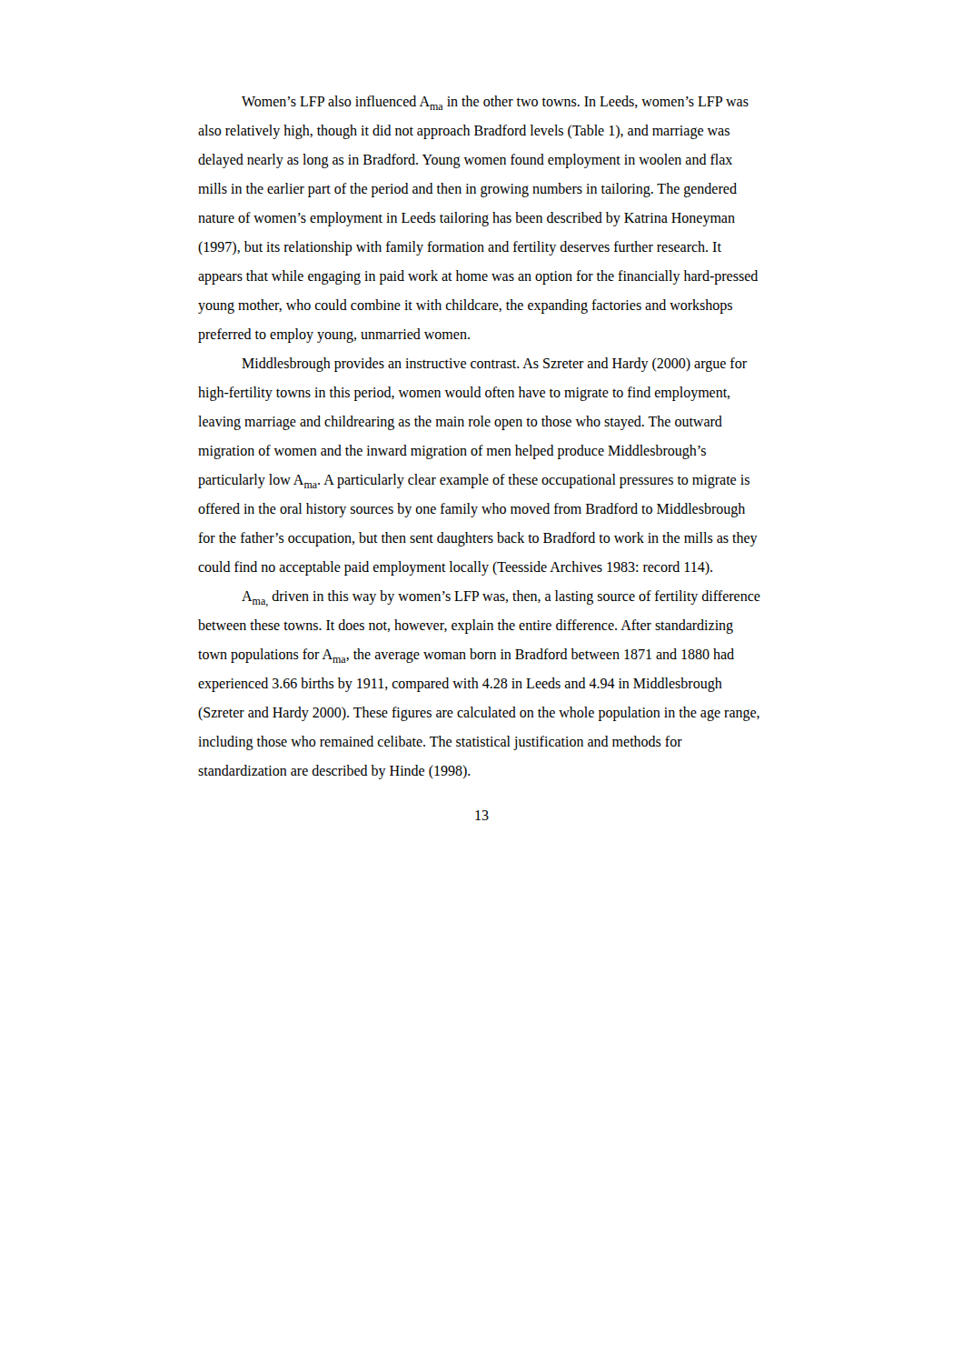Women’s LFP also influenced Ama in the other two towns. In Leeds, women’s LFP was also relatively high, though it did not approach Bradford levels (Table 1), and marriage was delayed nearly as long as in Bradford. Young women found employment in woolen and flax mills in the earlier part of the period and then in growing numbers in tailoring. The gendered nature of women’s employment in Leeds tailoring has been described by Katrina Honeyman (1997), but its relationship with family formation and fertility deserves further research. It appears that while engaging in paid work at home was an option for the financially hard-pressed young mother, who could combine it with childcare, the expanding factories and workshops preferred to employ young, unmarried women.
Middlesbrough provides an instructive contrast. As Szreter and Hardy (2000) argue for high-fertility towns in this period, women would often have to migrate to find employment, leaving marriage and childrearing as the main role open to those who stayed. The outward migration of women and the inward migration of men helped produce Middlesbrough’s particularly low Ama. A particularly clear example of these occupational pressures to migrate is offered in the oral history sources by one family who moved from Bradford to Middlesbrough for the father’s occupation, but then sent daughters back to Bradford to work in the mills as they could find no acceptable paid employment locally (Teesside Archives 1983: record 114).
Ama, driven in this way by women’s LFP was, then, a lasting source of fertility difference between these towns. It does not, however, explain the entire difference. After standardizing town populations for Ama, the average woman born in Bradford between 1871 and 1880 had experienced 3.66 births by 1911, compared with 4.28 in Leeds and 4.94 in Middlesbrough (Szreter and Hardy 2000). These figures are calculated on the whole population in the age range, including those who remained celibate. The statistical justification and methods for standardization are described by Hinde (1998).
13